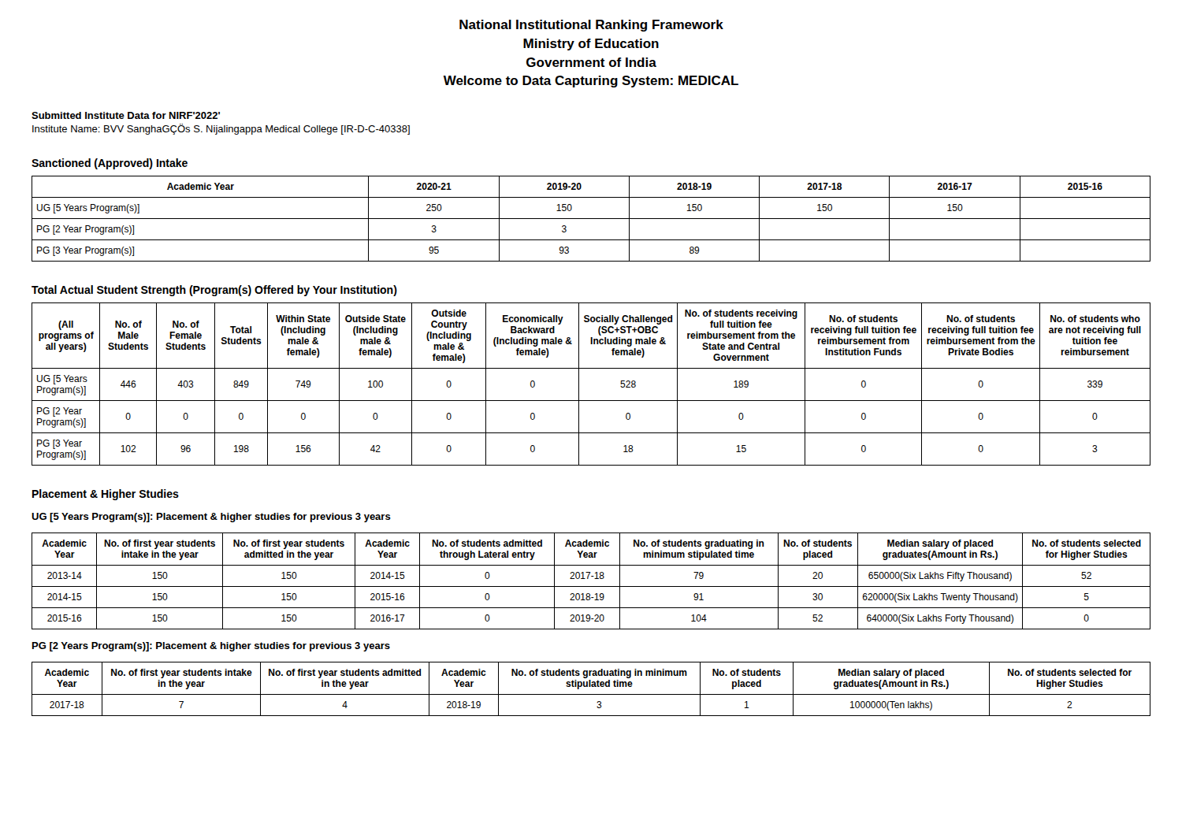National Institutional Ranking Framework Ministry of Education Government of India Welcome to Data Capturing System: MEDICAL
Submitted Institute Data for NIRF'2022'
Institute Name: BVV SanghaGÇÖs S. Nijalingappa Medical College [IR-D-C-40338]
Sanctioned (Approved) Intake
| Academic Year | 2020-21 | 2019-20 | 2018-19 | 2017-18 | 2016-17 | 2015-16 |
| --- | --- | --- | --- | --- | --- | --- |
| UG [5 Years Program(s)] | 250 | 150 | 150 | 150 | 150 | |
| PG [2 Year Program(s)] | 3 | 3 | | | | |
| PG [3 Year Program(s)] | 95 | 93 | 89 | | | |
Total Actual Student Strength (Program(s) Offered by Your Institution)
| (All programs of all years) | No. of Male Students | No. of Female Students | Total Students | Within State (Including male & female) | Outside State (Including male & female) | Outside Country (Including male & female) | Economically Backward (Including male & female) | Socially Challenged (SC+ST+OBC Including male & female) | No. of students receiving full tuition fee reimbursement from the State and Central Government | No. of students receiving full tuition fee reimbursement from Institution Funds | No. of students receiving full tuition fee reimbursement from the Private Bodies | No. of students who are not receiving full tuition fee reimbursement |
| --- | --- | --- | --- | --- | --- | --- | --- | --- | --- | --- | --- | --- |
| UG [5 Years Program(s)] | 446 | 403 | 849 | 749 | 100 | 0 | 0 | 528 | 189 | 0 | 0 | 339 |
| PG [2 Year Program(s)] | 0 | 0 | 0 | 0 | 0 | 0 | 0 | 0 | 0 | 0 | 0 | 0 |
| PG [3 Year Program(s)] | 102 | 96 | 198 | 156 | 42 | 0 | 0 | 18 | 15 | 0 | 0 | 3 |
Placement & Higher Studies
UG [5 Years Program(s)]: Placement & higher studies for previous 3 years
| Academic Year | No. of first year students intake in the year | No. of first year students admitted in the year | Academic Year | No. of students admitted through Lateral entry | Academic Year | No. of students graduating in minimum stipulated time | No. of students placed | Median salary of placed graduates(Amount in Rs.) | No. of students selected for Higher Studies |
| --- | --- | --- | --- | --- | --- | --- | --- | --- | --- |
| 2013-14 | 150 | 150 | 2014-15 | 0 | 2017-18 | 79 | 20 | 650000(Six Lakhs Fifty Thousand) | 52 |
| 2014-15 | 150 | 150 | 2015-16 | 0 | 2018-19 | 91 | 30 | 620000(Six Lakhs Twenty Thousand) | 5 |
| 2015-16 | 150 | 150 | 2016-17 | 0 | 2019-20 | 104 | 52 | 640000(Six Lakhs Forty Thousand) | 0 |
PG [2 Years Program(s)]: Placement & higher studies for previous 3 years
| Academic Year | No. of first year students intake in the year | No. of first year students admitted in the year | Academic Year | No. of students graduating in minimum stipulated time | No. of students placed | Median salary of placed graduates(Amount in Rs.) | No. of students selected for Higher Studies |
| --- | --- | --- | --- | --- | --- | --- | --- |
| 2017-18 | 7 | 4 | 2018-19 | 3 | 1 | 1000000(Ten lakhs) | 2 |